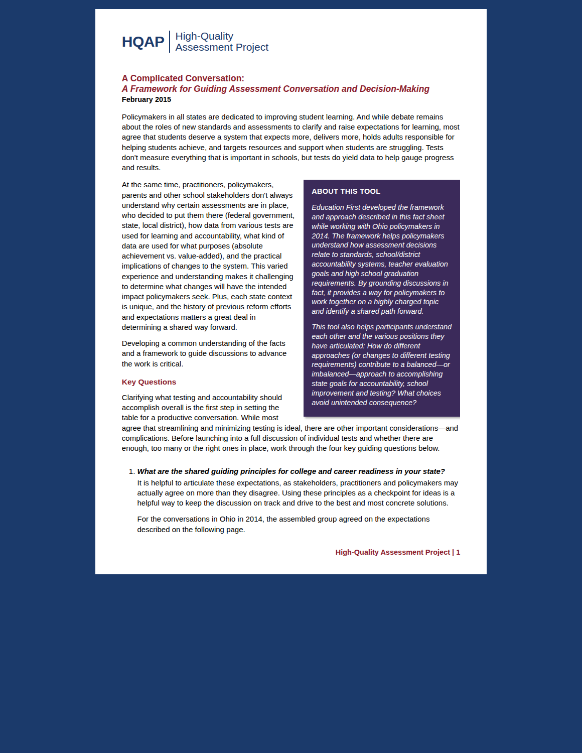HQAP High-Quality Assessment Project
A Complicated Conversation: A Framework for Guiding Assessment Conversation and Decision-Making
February 2015
Policymakers in all states are dedicated to improving student learning. And while debate remains about the roles of new standards and assessments to clarify and raise expectations for learning, most agree that students deserve a system that expects more, delivers more, holds adults responsible for helping students achieve, and targets resources and support when students are struggling. Tests don't measure everything that is important in schools, but tests do yield data to help gauge progress and results.
ABOUT THIS TOOL
Education First developed the framework and approach described in this fact sheet while working with Ohio policymakers in 2014. The framework helps policymakers understand how assessment decisions relate to standards, school/district accountability systems, teacher evaluation goals and high school graduation requirements. By grounding discussions in fact, it provides a way for policymakers to work together on a highly charged topic and identify a shared path forward.
This tool also helps participants understand each other and the various positions they have articulated: How do different approaches (or changes to different testing requirements) contribute to a balanced—or imbalanced—approach to accomplishing state goals for accountability, school improvement and testing? What choices avoid unintended consequence?
At the same time, practitioners, policymakers, parents and other school stakeholders don't always understand why certain assessments are in place, who decided to put them there (federal government, state, local district), how data from various tests are used for learning and accountability, what kind of data are used for what purposes (absolute achievement vs. value-added), and the practical implications of changes to the system. This varied experience and understanding makes it challenging to determine what changes will have the intended impact policymakers seek. Plus, each state context is unique, and the history of previous reform efforts and expectations matters a great deal in determining a shared way forward.
Developing a common understanding of the facts and a framework to guide discussions to advance the work is critical.
Key Questions
Clarifying what testing and accountability should accomplish overall is the first step in setting the table for a productive conversation. While most agree that streamlining and minimizing testing is ideal, there are other important considerations—and complications. Before launching into a full discussion of individual tests and whether there are enough, too many or the right ones in place, work through the four key guiding questions below.
What are the shared guiding principles for college and career readiness in your state?
It is helpful to articulate these expectations, as stakeholders, practitioners and policymakers may actually agree on more than they disagree. Using these principles as a checkpoint for ideas is a helpful way to keep the discussion on track and drive to the best and most concrete solutions.
For the conversations in Ohio in 2014, the assembled group agreed on the expectations described on the following page.
High-Quality Assessment Project | 1